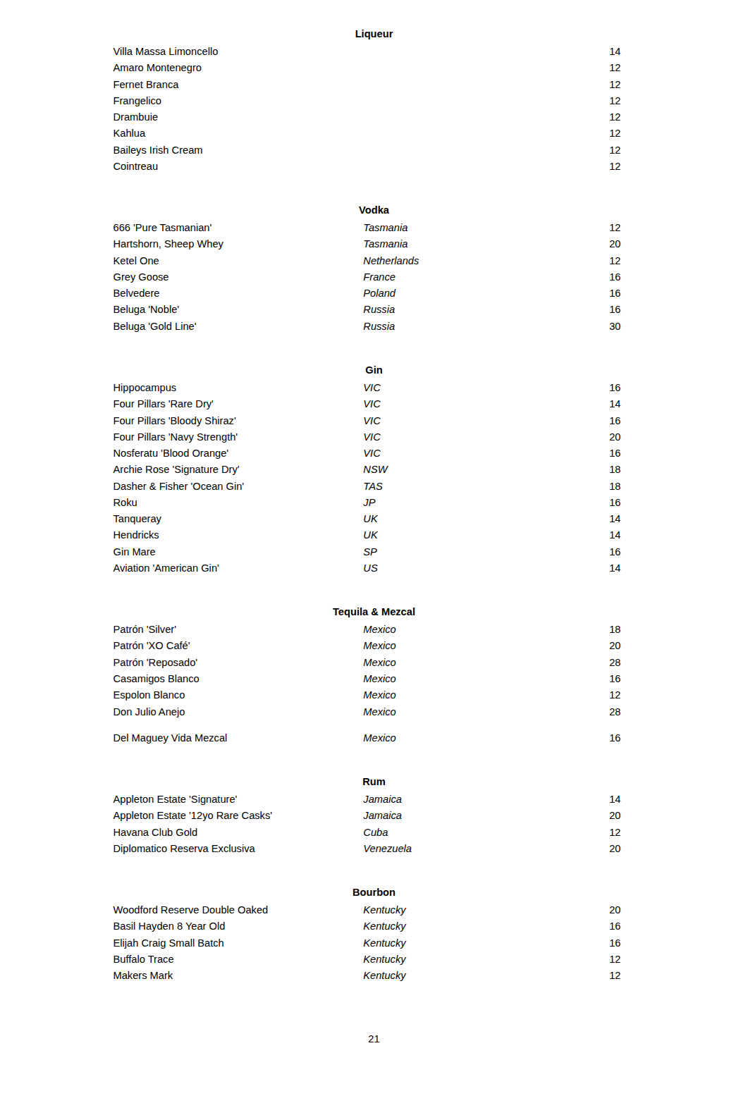Liqueur
| Villa Massa Limoncello | | 14 |
| Amaro Montenegro | | 12 |
| Fernet Branca | | 12 |
| Frangelico | | 12 |
| Drambuie | | 12 |
| Kahlua | | 12 |
| Baileys Irish Cream | | 12 |
| Cointreau | | 12 |
Vodka
| 666 'Pure Tasmanian' | Tasmania | 12 |
| Hartshorn, Sheep Whey | Tasmania | 20 |
| Ketel One | Netherlands | 12 |
| Grey Goose | France | 16 |
| Belvedere | Poland | 16 |
| Beluga 'Noble' | Russia | 16 |
| Beluga 'Gold Line' | Russia | 30 |
Gin
| Hippocampus | VIC | 16 |
| Four Pillars 'Rare Dry' | VIC | 14 |
| Four Pillars 'Bloody Shiraz' | VIC | 16 |
| Four Pillars 'Navy Strength' | VIC | 20 |
| Nosferatu 'Blood Orange' | VIC | 16 |
| Archie Rose 'Signature Dry' | NSW | 18 |
| Dasher & Fisher 'Ocean Gin' | TAS | 18 |
| Roku | JP | 16 |
| Tanqueray | UK | 14 |
| Hendricks | UK | 14 |
| Gin Mare | SP | 16 |
| Aviation 'American Gin' | US | 14 |
Tequila & Mezcal
| Patrón 'Silver' | Mexico | 18 |
| Patrón 'XO Café' | Mexico | 20 |
| Patrón 'Reposado' | Mexico | 28 |
| Casamigos Blanco | Mexico | 16 |
| Espolon Blanco | Mexico | 12 |
| Don Julio Anejo | Mexico | 28 |
| Del Maguey Vida Mezcal | Mexico | 16 |
Rum
| Appleton Estate 'Signature' | Jamaica | 14 |
| Appleton Estate '12yo Rare Casks' | Jamaica | 20 |
| Havana Club Gold | Cuba | 12 |
| Diplomatico Reserva Exclusiva | Venezuela | 20 |
Bourbon
| Woodford Reserve Double Oaked | Kentucky | 20 |
| Basil Hayden 8 Year Old | Kentucky | 16 |
| Elijah Craig Small Batch | Kentucky | 16 |
| Buffalo Trace | Kentucky | 12 |
| Makers Mark | Kentucky | 12 |
21